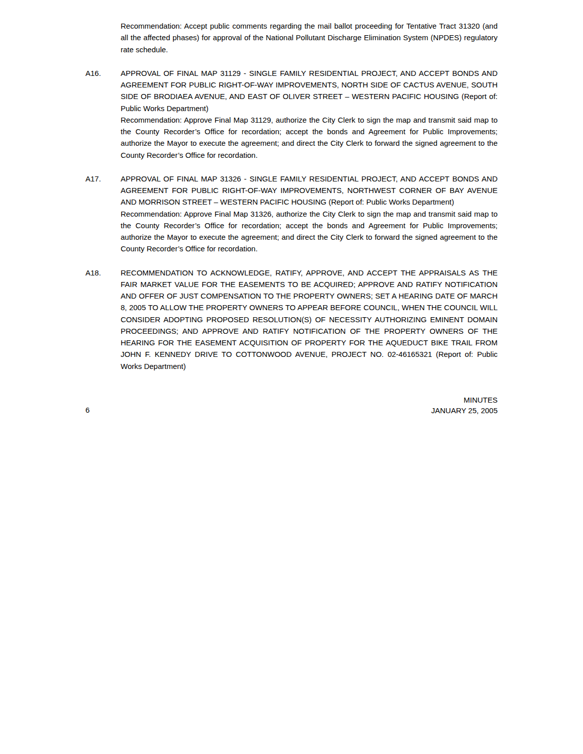Recommendation: Accept public comments regarding the mail ballot proceeding for Tentative Tract 31320 (and all the affected phases) for approval of the National Pollutant Discharge Elimination System (NPDES) regulatory rate schedule.
A16.
Approval of Final Map 31129 - Single Family Residential Project, and Accept Bonds and Agreement for Public Right-of-Way Improvements, North Side of Cactus Avenue, South Side of Brodiaea Avenue, and East of Oliver Street – Western Pacific Housing (Report of: Public Works Department)
Recommendation: Approve Final Map 31129, authorize the City Clerk to sign the map and transmit said map to the County Recorder’s Office for recordation; accept the bonds and Agreement for Public Improvements; authorize the Mayor to execute the agreement; and direct the City Clerk to forward the signed agreement to the County Recorder’s Office for recordation.
A17.
Approval of Final Map 31326 - Single Family Residential Project, and Accept Bonds and Agreement for Public Right-of-Way Improvements, Northwest Corner of Bay Avenue and Morrison Street – Western Pacific Housing (Report of: Public Works Department)
Recommendation: Approve Final Map 31326, authorize the City Clerk to sign the map and transmit said map to the County Recorder’s Office for recordation; accept the bonds and Agreement for Public Improvements; authorize the Mayor to execute the agreement; and direct the City Clerk to forward the signed agreement to the County Recorder’s Office for recordation.
A18.
Recommendation to Acknowledge, Ratify, Approve, and Accept the Appraisals as the Fair Market Value for the Easements to be Acquired; Approve and Ratify Notification and Offer of Just Compensation to the Property Owners; Set a Hearing Date of March 8, 2005 to Allow the Property Owners to Appear Before Council, When the Council Will Consider Adopting Proposed Resolution(s) of Necessity Authorizing Eminent Domain Proceedings; and Approve and Ratify Notification of the Property Owners of the Hearing for the Easement Acquisition of Property for the Aqueduct Bike Trail from John F. Kennedy Drive to Cottonwood Avenue, Project No. 02-46165321 (Report of: Public Works Department)
6
MINUTES
JANUARY 25, 2005